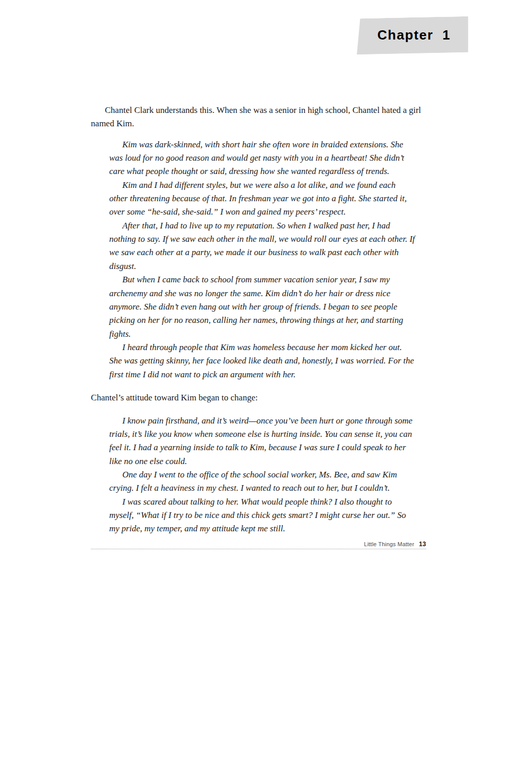Chapter 1
Chantel Clark understands this. When she was a senior in high school, Chantel hated a girl named Kim.
Kim was dark-skinned, with short hair she often wore in braided extensions. She was loud for no good reason and would get nasty with you in a heartbeat! She didn’t care what people thought or said, dressing how she wanted regardless of trends.
Kim and I had different styles, but we were also a lot alike, and we found each other threatening because of that. In freshman year we got into a fight. She started it, over some “he-said, she-said.” I won and gained my peers’ respect.
After that, I had to live up to my reputation. So when I walked past her, I had nothing to say. If we saw each other in the mall, we would roll our eyes at each other. If we saw each other at a party, we made it our business to walk past each other with disgust.
But when I came back to school from summer vacation senior year, I saw my archenemy and she was no longer the same. Kim didn’t do her hair or dress nice anymore. She didn’t even hang out with her group of friends. I began to see people picking on her for no reason, calling her names, throwing things at her, and starting fights.
I heard through people that Kim was homeless because her mom kicked her out. She was getting skinny, her face looked like death and, honestly, I was worried. For the first time I did not want to pick an argument with her.
Chantel’s attitude toward Kim began to change:
I know pain firsthand, and it’s weird—once you’ve been hurt or gone through some trials, it’s like you know when someone else is hurting inside. You can sense it, you can feel it. I had a yearning inside to talk to Kim, because I was sure I could speak to her like no one else could.
One day I went to the office of the school social worker, Ms. Bee, and saw Kim crying. I felt a heaviness in my chest. I wanted to reach out to her, but I couldn’t.
I was scared about talking to her. What would people think? I also thought to myself, “What if I try to be nice and this chick gets smart? I might curse her out.” So my pride, my temper, and my attitude kept me still.
Little Things Matter 13